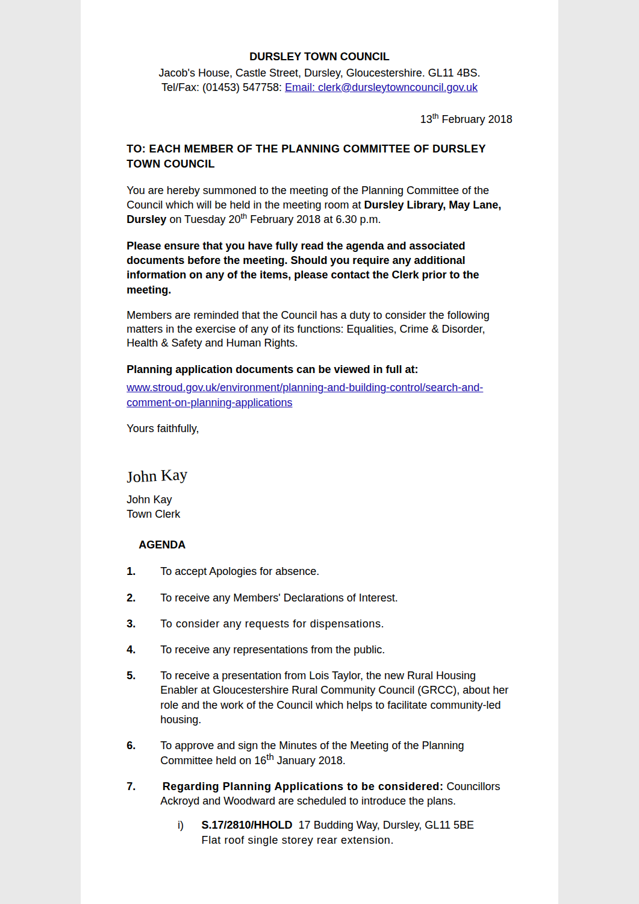DURSLEY TOWN COUNCIL
Jacob's House, Castle Street, Dursley, Gloucestershire. GL11 4BS.
Tel/Fax: (01453) 547758: Email: clerk@dursleytowncouncil.gov.uk
13th February 2018
TO: EACH MEMBER OF THE PLANNING COMMITTEE OF DURSLEY TOWN COUNCIL
You are hereby summoned to the meeting of the Planning Committee of the Council which will be held in the meeting room at Dursley Library, May Lane, Dursley on Tuesday 20th February 2018 at 6.30 p.m.
Please ensure that you have fully read the agenda and associated documents before the meeting. Should you require any additional information on any of the items, please contact the Clerk prior to the meeting.
Members are reminded that the Council has a duty to consider the following matters in the exercise of any of its functions: Equalities, Crime & Disorder, Health & Safety and Human Rights.
Planning application documents can be viewed in full at:
www.stroud.gov.uk/environment/planning-and-building-control/search-and-comment-on-planning-applications
Yours faithfully,
John Kay
John Kay
Town Clerk
AGENDA
1. To accept Apologies for absence.
2. To receive any Members' Declarations of Interest.
3. To consider any requests for dispensations.
4. To receive any representations from the public.
5. To receive a presentation from Lois Taylor, the new Rural Housing Enabler at Gloucestershire Rural Community Council (GRCC), about her role and the work of the Council which helps to facilitate community-led housing.
6. To approve and sign the Minutes of the Meeting of the Planning Committee held on 16th January 2018.
7. Regarding Planning Applications to be considered: Councillors Ackroyd and Woodward are scheduled to introduce the plans.
i) S.17/2810/HHOLD 17 Budding Way, Dursley, GL11 5BE
Flat roof single storey rear extension.